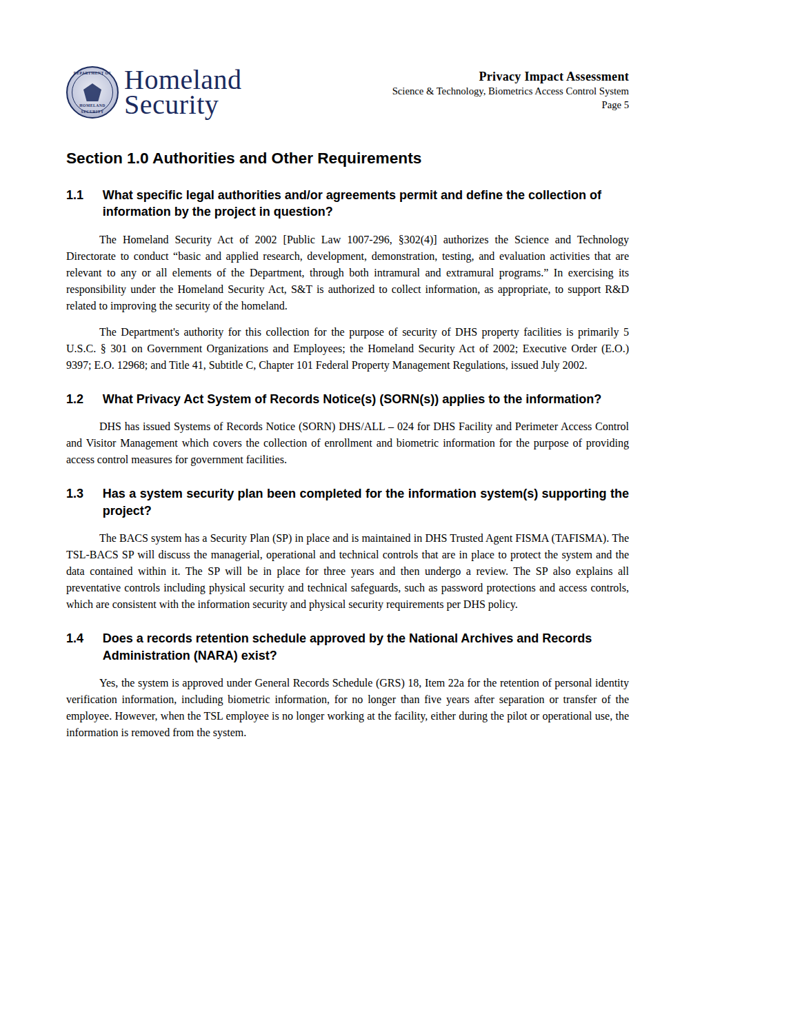Department of Homeland Security
Homeland Security
Privacy Impact Assessment
Science & Technology, Biometrics Access Control System
Page 5
Section 1.0 Authorities and Other Requirements
1.1 What specific legal authorities and/or agreements permit and define the collection of information by the project in question?
The Homeland Security Act of 2002 [Public Law 1007-296, §302(4)] authorizes the Science and Technology Directorate to conduct “basic and applied research, development, demonstration, testing, and evaluation activities that are relevant to any or all elements of the Department, through both intramural and extramural programs.” In exercising its responsibility under the Homeland Security Act, S&T is authorized to collect information, as appropriate, to support R&D related to improving the security of the homeland.
The Department's authority for this collection for the purpose of security of DHS property facilities is primarily 5 U.S.C. § 301 on Government Organizations and Employees; the Homeland Security Act of 2002; Executive Order (E.O.) 9397; E.O. 12968; and Title 41, Subtitle C, Chapter 101 Federal Property Management Regulations, issued July 2002.
1.2 What Privacy Act System of Records Notice(s) (SORN(s)) applies to the information?
DHS has issued Systems of Records Notice (SORN) DHS/ALL – 024 for DHS Facility and Perimeter Access Control and Visitor Management which covers the collection of enrollment and biometric information for the purpose of providing access control measures for government facilities.
1.3 Has a system security plan been completed for the information system(s) supporting the project?
The BACS system has a Security Plan (SP) in place and is maintained in DHS Trusted Agent FISMA (TAFISMA). The TSL-BACS SP will discuss the managerial, operational and technical controls that are in place to protect the system and the data contained within it. The SP will be in place for three years and then undergo a review. The SP also explains all preventative controls including physical security and technical safeguards, such as password protections and access controls, which are consistent with the information security and physical security requirements per DHS policy.
1.4 Does a records retention schedule approved by the National Archives and Records Administration (NARA) exist?
Yes, the system is approved under General Records Schedule (GRS) 18, Item 22a for the retention of personal identity verification information, including biometric information, for no longer than five years after separation or transfer of the employee. However, when the TSL employee is no longer working at the facility, either during the pilot or operational use, the information is removed from the system.